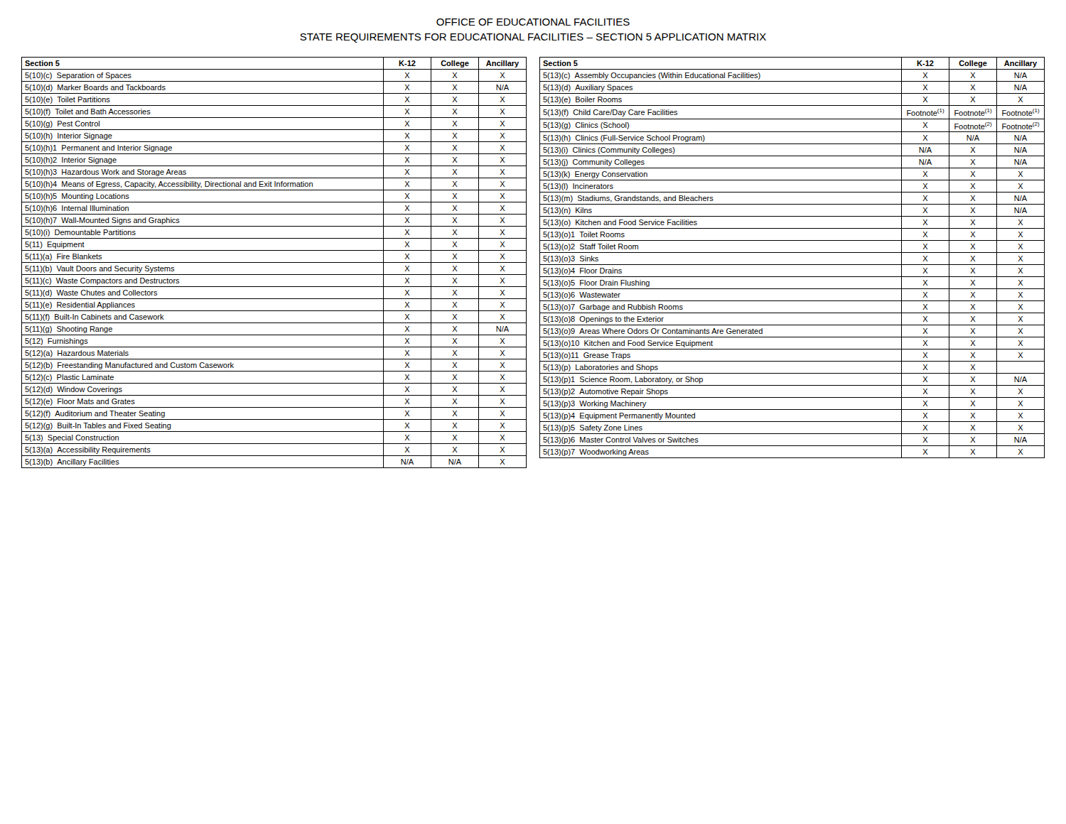OFFICE OF EDUCATIONAL FACILITIES
STATE REQUIREMENTS FOR EDUCATIONAL FACILITIES – SECTION 5 APPLICATION MATRIX
| Section 5 | K-12 | College | Ancillary |
| --- | --- | --- | --- |
| 5(10)(c) Separation of Spaces | X | X | X |
| 5(10)(d) Marker Boards and Tackboards | X | X | N/A |
| 5(10)(e) Toilet Partitions | X | X | X |
| 5(10)(f) Toilet and Bath Accessories | X | X | X |
| 5(10)(g) Pest Control | X | X | X |
| 5(10)(h) Interior Signage | X | X | X |
| 5(10)(h)1 Permanent and Interior Signage | X | X | X |
| 5(10)(h)2 Interior Signage | X | X | X |
| 5(10)(h)3 Hazardous Work and Storage Areas | X | X | X |
| 5(10)(h)4 Means of Egress, Capacity, Accessibility, Directional and Exit Information | X | X | X |
| 5(10)(h)5 Mounting Locations | X | X | X |
| 5(10)(h)6 Internal Illumination | X | X | X |
| 5(10)(h)7 Wall-Mounted Signs and Graphics | X | X | X |
| 5(10)(i) Demountable Partitions | X | X | X |
| 5(11) Equipment | X | X | X |
| 5(11)(a) Fire Blankets | X | X | X |
| 5(11)(b) Vault Doors and Security Systems | X | X | X |
| 5(11)(c) Waste Compactors and Destructors | X | X | X |
| 5(11)(d) Waste Chutes and Collectors | X | X | X |
| 5(11)(e) Residential Appliances | X | X | X |
| 5(11)(f) Built-In Cabinets and Casework | X | X | X |
| 5(11)(g) Shooting Range | X | X | N/A |
| 5(12) Furnishings | X | X | X |
| 5(12)(a) Hazardous Materials | X | X | X |
| 5(12)(b) Freestanding Manufactured and Custom Casework | X | X | X |
| 5(12)(c) Plastic Laminate | X | X | X |
| 5(12)(d) Window Coverings | X | X | X |
| 5(12)(e) Floor Mats and Grates | X | X | X |
| 5(12)(f) Auditorium and Theater Seating | X | X | X |
| 5(12)(g) Built-In Tables and Fixed Seating | X | X | X |
| 5(13) Special Construction | X | X | X |
| 5(13)(a) Accessibility Requirements | X | X | X |
| 5(13)(b) Ancillary Facilities | N/A | N/A | X |
| Section 5 | K-12 | College | Ancillary |
| --- | --- | --- | --- |
| 5(13)(c) Assembly Occupancies (Within Educational Facilities) | X | X | N/A |
| 5(13)(d) Auxiliary Spaces | X | X | N/A |
| 5(13)(e) Boiler Rooms | X | X | X |
| 5(13)(f) Child Care/Day Care Facilities | Footnote (1) | Footnote (1) | Footnote (1) |
| 5(13)(g) Clinics (School) | X | Footnote (2) | Footnote (2) |
| 5(13)(h) Clinics (Full-Service School Program) | X | N/A | N/A |
| 5(13)(i) Clinics (Community Colleges) | N/A | X | N/A |
| 5(13)(j) Community Colleges | N/A | X | N/A |
| 5(13)(k) Energy Conservation | X | X | X |
| 5(13)(l) Incinerators | X | X | X |
| 5(13)(m) Stadiums, Grandstands, and Bleachers | X | X | N/A |
| 5(13)(n) Kilns | X | X | N/A |
| 5(13)(o) Kitchen and Food Service Facilities | X | X | X |
| 5(13)(o)1 Toilet Rooms | X | X | X |
| 5(13)(o)2 Staff Toilet Room | X | X | X |
| 5(13)(o)3 Sinks | X | X | X |
| 5(13)(o)4 Floor Drains | X | X | X |
| 5(13)(o)5 Floor Drain Flushing | X | X | X |
| 5(13)(o)6 Wastewater | X | X | X |
| 5(13)(o)7 Garbage and Rubbish Rooms | X | X | X |
| 5(13)(o)8 Openings to the Exterior | X | X | X |
| 5(13)(o)9 Areas Where Odors Or Contaminants Are Generated | X | X | X |
| 5(13)(o)10 Kitchen and Food Service Equipment | X | X | X |
| 5(13)(o)11 Grease Traps | X | X | X |
| 5(13)(p) Laboratories and Shops | X | X | |
| 5(13)(p)1 Science Room, Laboratory, or Shop | X | X | N/A |
| 5(13)(p)2 Automotive Repair Shops | X | X | X |
| 5(13)(p)3 Working Machinery | X | X | X |
| 5(13)(p)4 Equipment Permanently Mounted | X | X | X |
| 5(13)(p)5 Safety Zone Lines | X | X | X |
| 5(13)(p)6 Master Control Valves or Switches | X | X | N/A |
| 5(13)(p)7 Woodworking Areas | X | X | X |